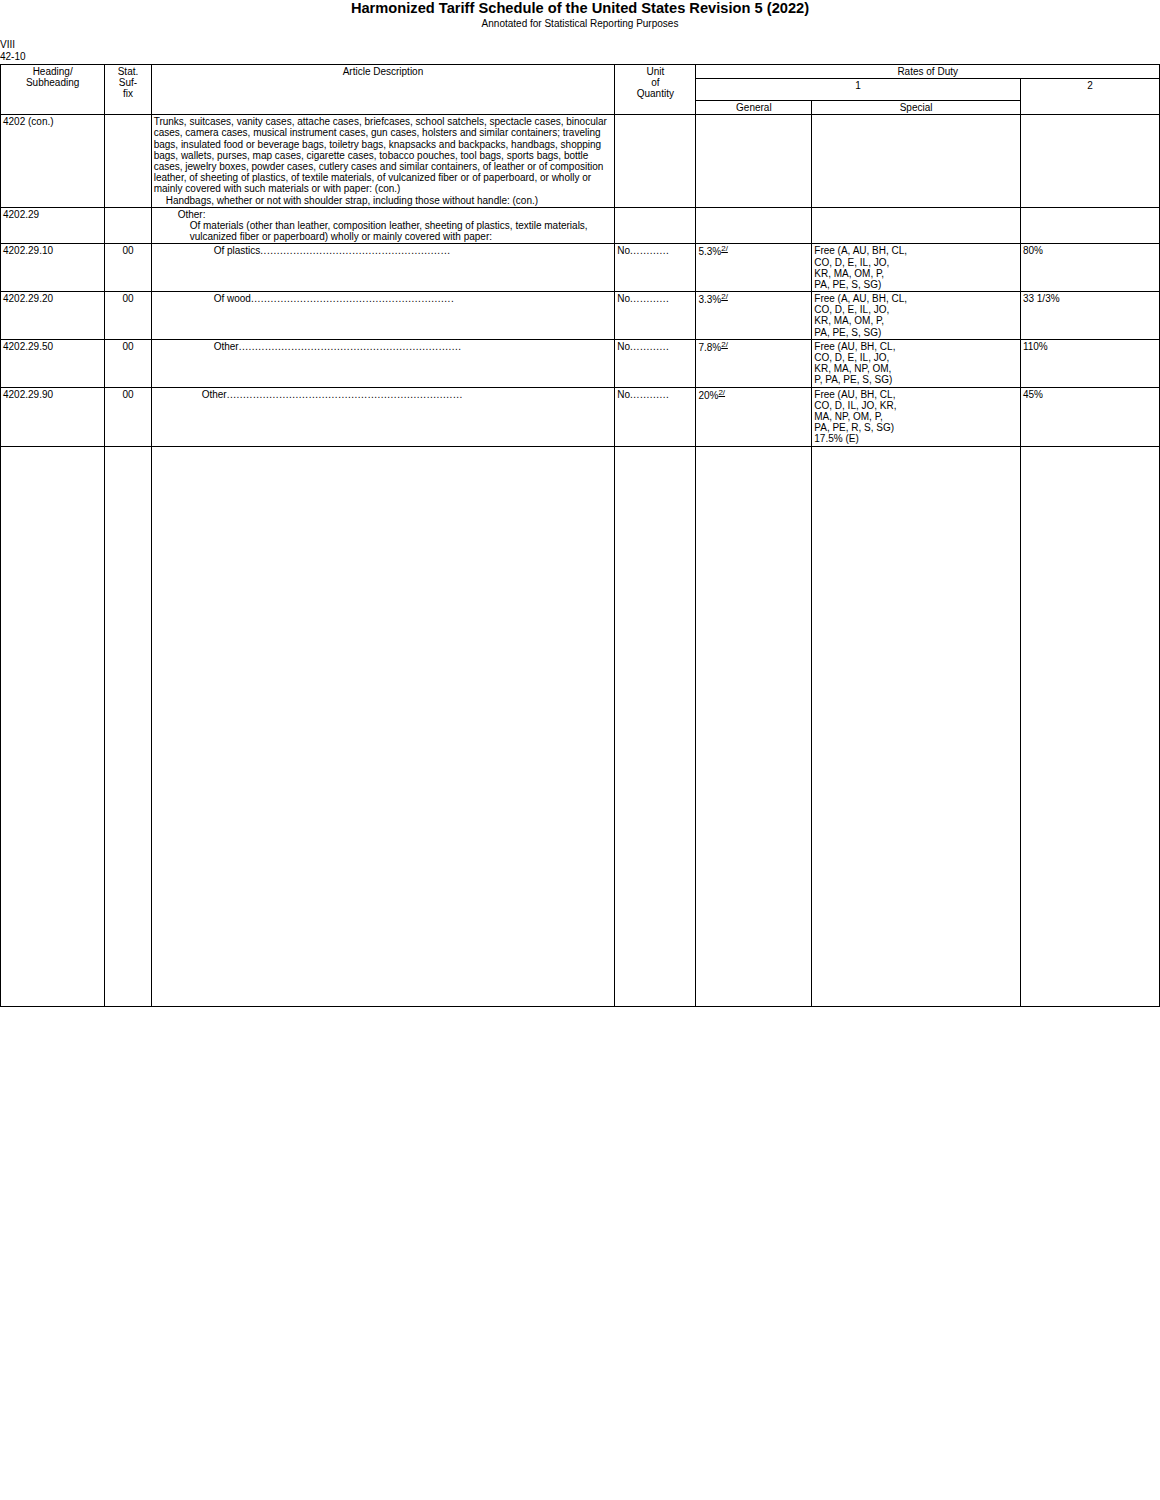Harmonized Tariff Schedule of the United States Revision 5 (2022)
Annotated for Statistical Reporting Purposes
VIII
42-10
| Heading/ Subheading | Stat. Suf- fix | Article Description | Unit of Quantity | Rates of Duty |
| --- | --- | --- | --- | --- |
| 1 | 2 |
| | | | | General | Special |
| 4202 (con.) | | Trunks, suitcases, vanity cases, attache cases, briefcases, school satchels, spectacle cases, binocular cases, camera cases, musical instrument cases, gun cases, holsters and similar containers; traveling bags, insulated food or beverage bags, toiletry bags, knapsacks and backpacks, handbags, shopping bags, wallets, purses, map cases, cigarette cases, tobacco pouches, tool bags, sports bags, bottle cases, jewelry boxes, powder cases, cutlery cases and similar containers, of leather or of composition leather, of sheeting of plastics, of textile materials, of vulcanized fiber or of paperboard, or wholly or mainly covered with such materials or with paper: (con.) Handbags, whether or not with shoulder strap, including those without handle: (con.) | | | | |
| 4202.29 | | Other: Of materials (other than leather, composition leather, sheeting of plastics, textile materials, vulcanized fiber or paperboard) wholly or mainly covered with paper: | | | | |
| 4202.29.10 | 00 | Of plastics .......................................................... | No ............ | 5.3% 2/ | Free (A, AU, BH, CL, CO, D, E, IL, JO, KR, MA, OM, P, PA, PE, S, SG) | 80% |
| 4202.29.20 | 00 | Of wood .............................................................. | No ............ | 3.3% 2/ | Free (A, AU, BH, CL, CO, D, E, IL, JO, KR, MA, OM, P, PA, PE, S, SG) | 33 1/3% |
| 4202.29.50 | 00 | Other .................................................................... | No ............ | 7.8% 2/ | Free (AU, BH, CL, CO, D, E, IL, JO, KR, MA, NP, OM, P, PA, PE, S, SG) | 110% |
| 4202.29.90 | 00 | Other ........................................................................ | No ............ | 20% 2/ | Free (AU, BH, CL, CO, D, IL, JO, KR, MA, NP, OM, P, PA, PE, R, S, SG) 17.5% (E) | 45% |